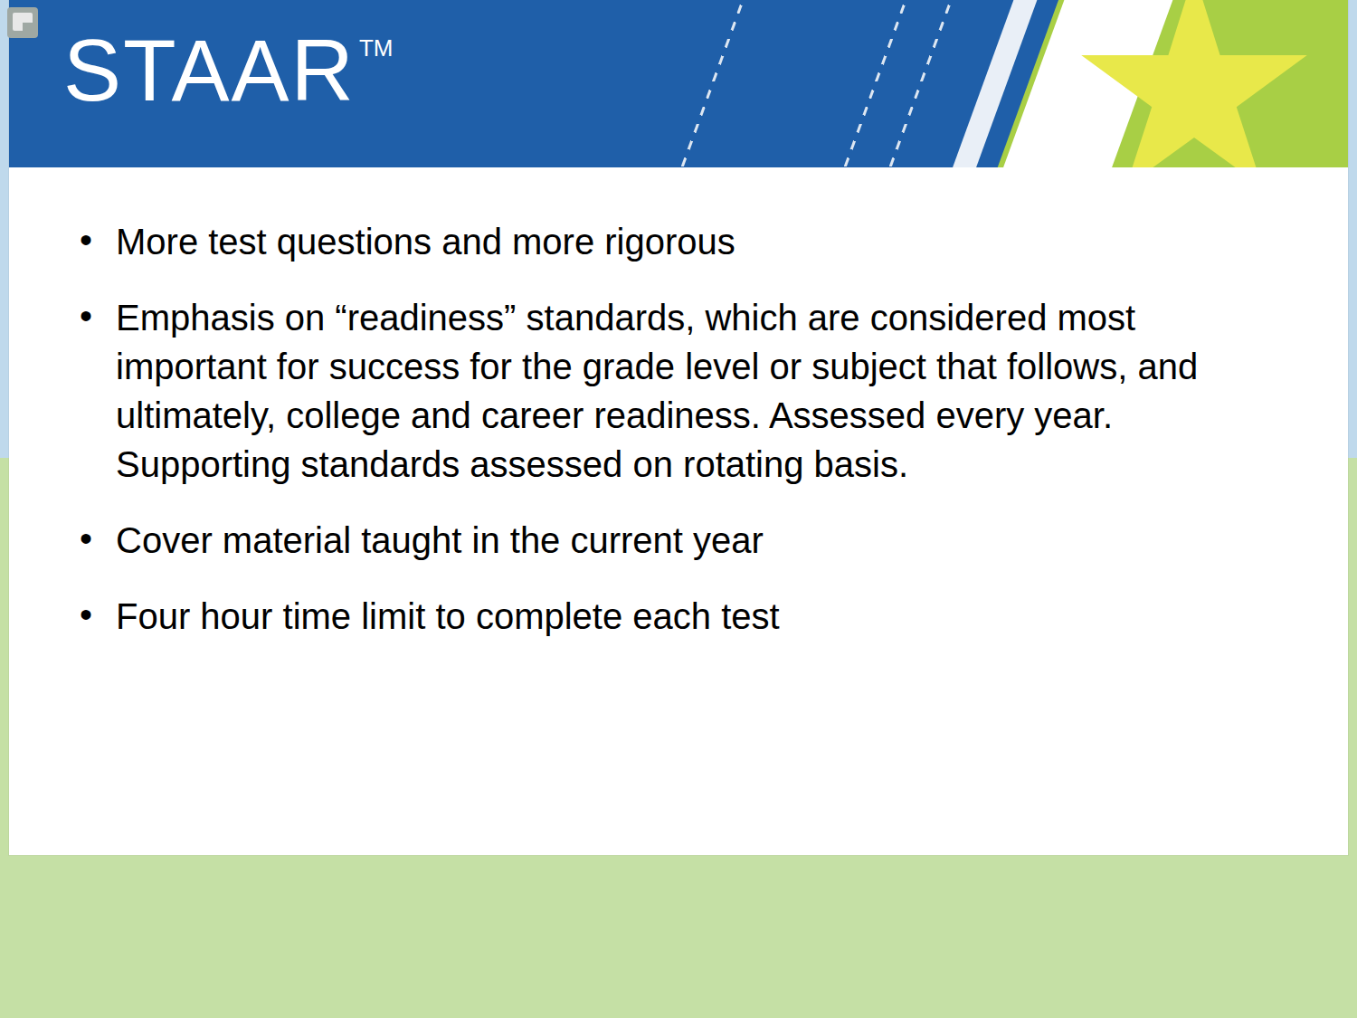STAARTM
More test questions and more rigorous
Emphasis on “readiness” standards, which are considered most important for success for the grade level or subject that follows, and ultimately, college and career readiness. Assessed every year. Supporting standards assessed on rotating basis.
Cover material taught in the current year
Four hour time limit to complete each test